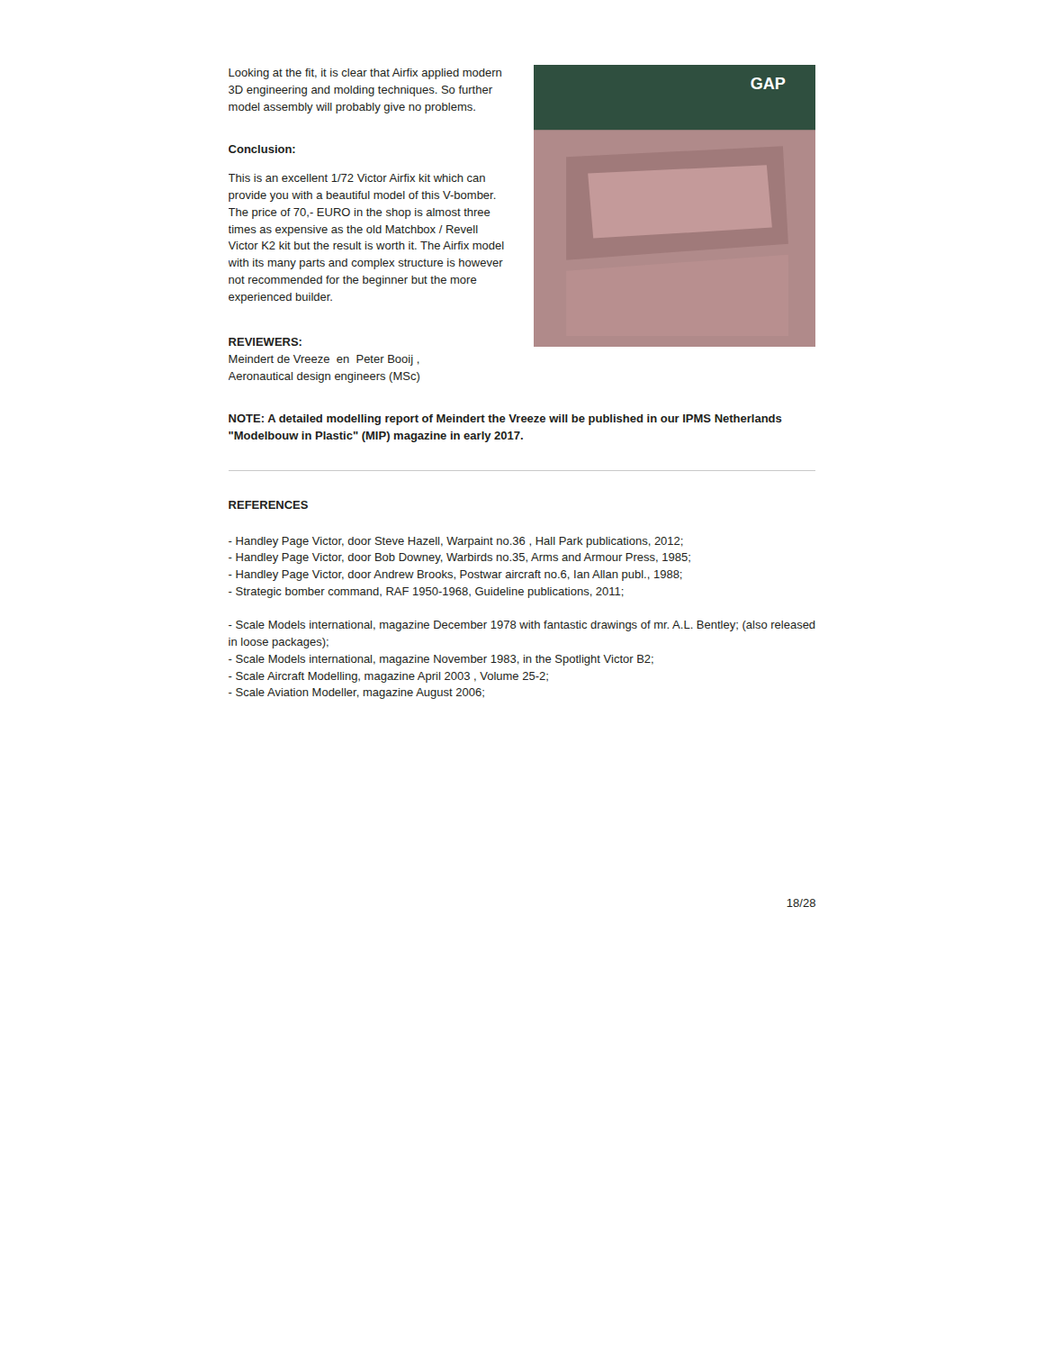Looking at the fit, it is clear that Airfix applied modern 3D engineering and molding techniques. So further model assembly will probably give no problems.
Conclusion:
This is an excellent 1/72 Victor Airfix kit which can provide you with a beautiful model of this V-bomber. The price of 70,- EURO in the shop is almost three times as expensive as the old Matchbox / Revell Victor K2 kit but the result is worth it. The Airfix model with its many parts and complex structure is however not recommended for the beginner but the more experienced builder.
REVIEWERS:
Meindert de Vreeze en Peter Booij ,
Aeronautical design engineers (MSc)
NOTE: A detailed modelling report of Meindert the Vreeze will be published in our IPMS Netherlands "Modelbouw in Plastic" (MIP) magazine in early 2017.
REFERENCES
- Handley Page Victor, door Steve Hazell, Warpaint no.36 , Hall Park publications, 2012;
- Handley Page Victor, door Bob Downey, Warbirds no.35, Arms and Armour Press, 1985;
- Handley Page Victor, door Andrew Brooks, Postwar aircraft no.6, Ian Allan publ., 1988;
- Strategic bomber command, RAF 1950-1968, Guideline publications, 2011;
- Scale Models international, magazine December 1978 with fantastic drawings of mr. A.L. Bentley; (also released in loose packages);
- Scale Models international, magazine November 1983, in the Spotlight Victor B2;
- Scale Aircraft Modelling, magazine April 2003 , Volume 25-2;
- Scale Aviation Modeller, magazine August 2006;
18/28